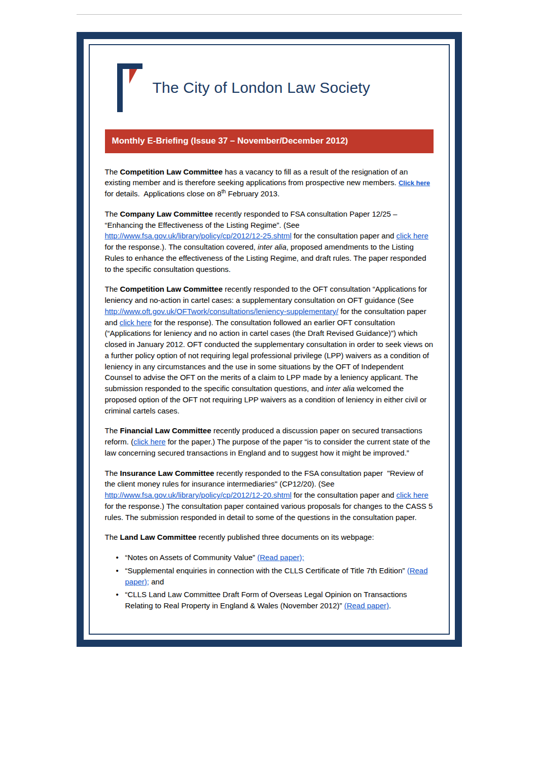The City of London Law Society
Monthly E-Briefing (Issue 37 – November/December 2012)
The Competition Law Committee has a vacancy to fill as a result of the resignation of an existing member and is therefore seeking applications from prospective new members. Click here for details. Applications close on 8th February 2013.
The Company Law Committee recently responded to FSA consultation Paper 12/25 – “Enhancing the Effectiveness of the Listing Regime”. (See http://www.fsa.gov.uk/library/policy/cp/2012/12-25.shtml for the consultation paper and click here for the response.). The consultation covered, inter alia, proposed amendments to the Listing Rules to enhance the effectiveness of the Listing Regime, and draft rules. The paper responded to the specific consultation questions.
The Competition Law Committee recently responded to the OFT consultation “Applications for leniency and no-action in cartel cases: a supplementary consultation on OFT guidance (See http://www.oft.gov.uk/OFTwork/consultations/leniency-supplementary/ for the consultation paper and click here for the response). The consultation followed an earlier OFT consultation (“Applications for leniency and no action in cartel cases (the Draft Revised Guidance)”) which closed in January 2012. OFT conducted the supplementary consultation in order to seek views on a further policy option of not requiring legal professional privilege (LPP) waivers as a condition of leniency in any circumstances and the use in some situations by the OFT of Independent Counsel to advise the OFT on the merits of a claim to LPP made by a leniency applicant. The submission responded to the specific consultation questions, and inter alia welcomed the proposed option of the OFT not requiring LPP waivers as a condition of leniency in either civil or criminal cartels cases.
The Financial Law Committee recently produced a discussion paper on secured transactions reform. (click here for the paper.) The purpose of the paper “is to consider the current state of the law concerning secured transactions in England and to suggest how it might be improved.”
The Insurance Law Committee recently responded to the FSA consultation paper "Review of the client money rules for insurance intermediaries" (CP12/20). (See http://www.fsa.gov.uk/library/policy/cp/2012/12-20.shtml for the consultation paper and click here for the response.) The consultation paper contained various proposals for changes to the CASS 5 rules. The submission responded in detail to some of the questions in the consultation paper.
The Land Law Committee recently published three documents on its webpage:
“Notes on Assets of Community Value” (Read paper);
“Supplemental enquiries in connection with the CLLS Certificate of Title 7th Edition” (Read paper); and
“CLLS Land Law Committee Draft Form of Overseas Legal Opinion on Transactions Relating to Real Property in England & Wales (November 2012)” (Read paper).